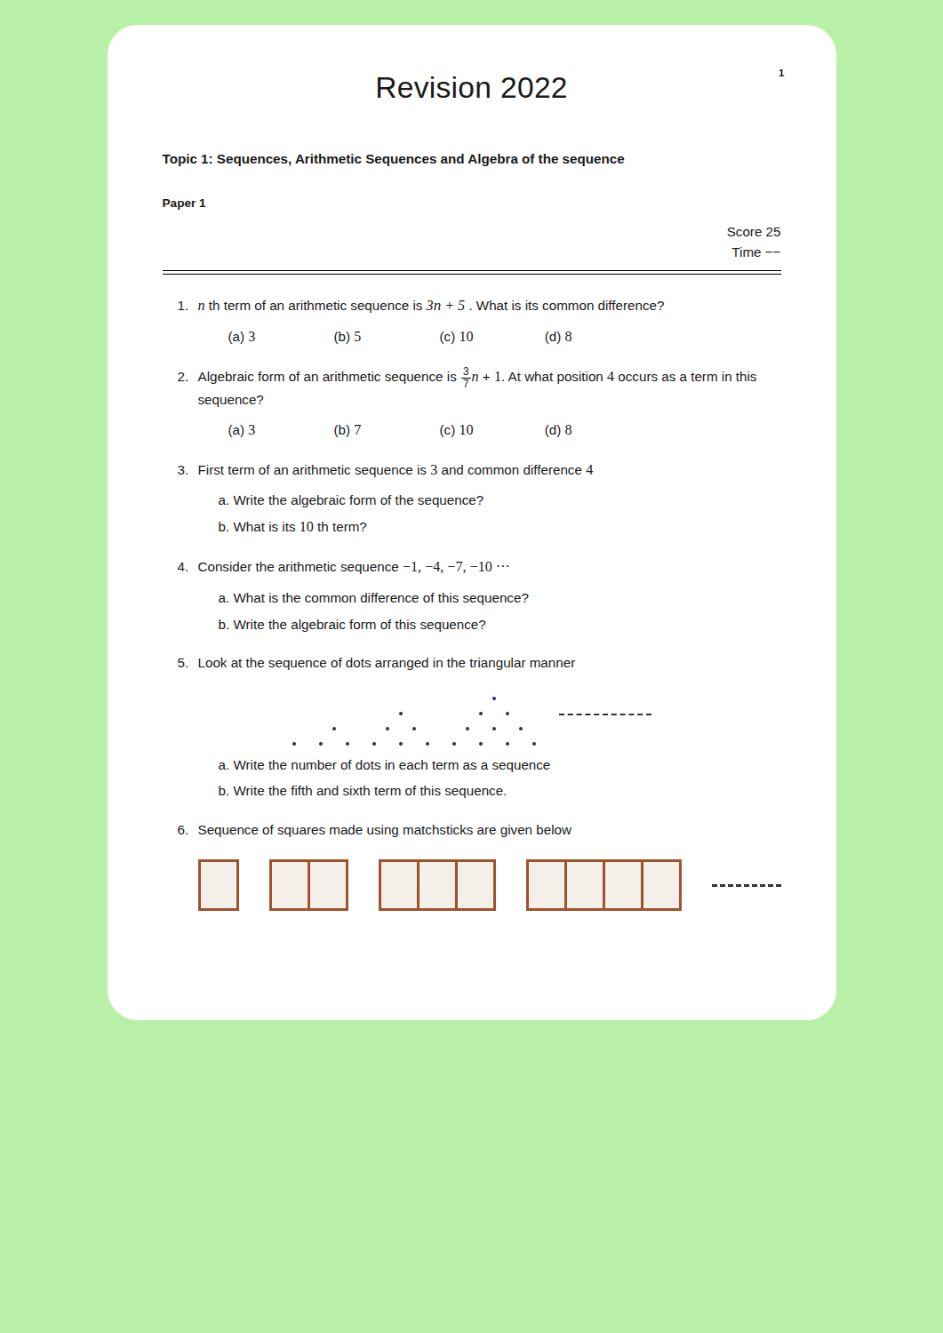1
Revision 2022
Topic 1: Sequences, Arithmetic Sequences and Algebra of the sequence
Paper 1
Score 25
Time −−
n th term of an arithmetic sequence is 3n + 5 . What is its common difference?
(a) 3 (b) 5 (c) 10 (d) 8
Algebraic form of an arithmetic sequence is 37 n + 1. At what position 4 occurs as a term in this sequence?
(a) 3 (b) 7 (c) 10 (d) 8
First term of an arithmetic sequence is 3 and common difference 4
Write the algebraic form of the sequence?
What is its 10 th term?
Consider the arithmetic sequence −1, −4, −7, −10 ···
What is the common difference of this sequence?
Write the algebraic form of this sequence?
Look at the sequence of dots arranged in the triangular manner
Write the number of dots in each term as a sequence
Write the fifth and sixth term of this sequence.
Sequence of squares made using matchsticks are given below